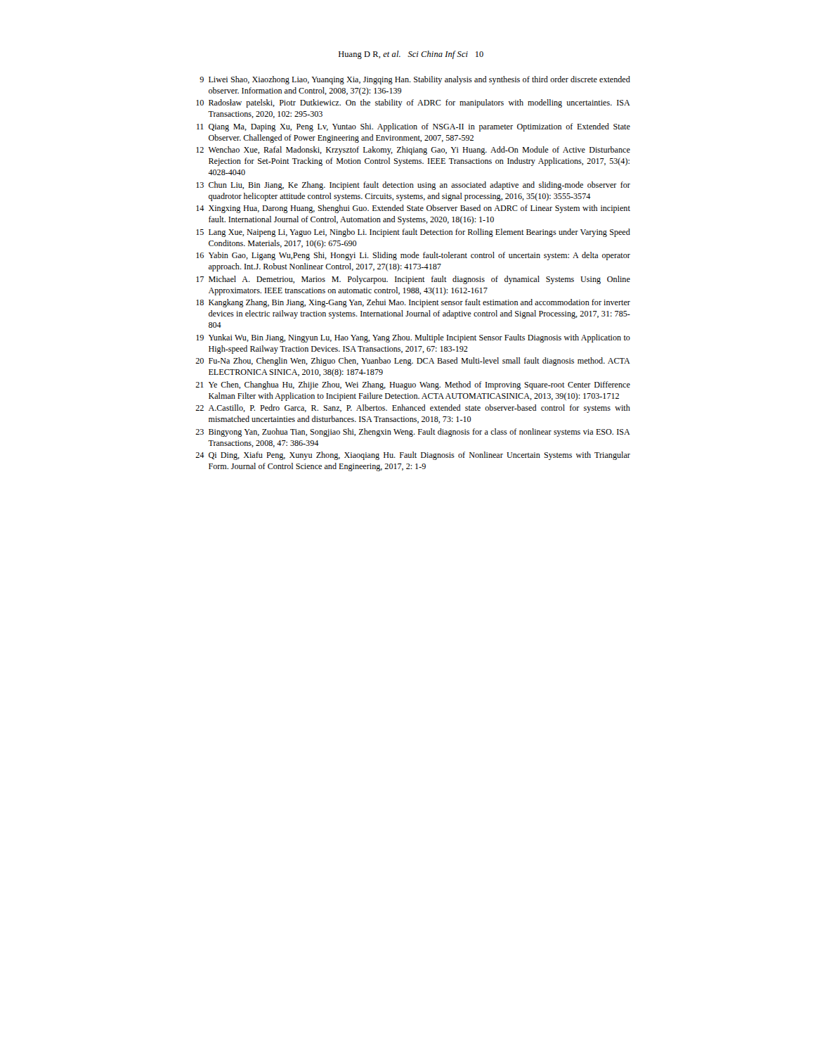Huang D R, et al. Sci China Inf Sci 10
9 Liwei Shao, Xiaozhong Liao, Yuanqing Xia, Jingqing Han. Stability analysis and synthesis of third order discrete extended observer. Information and Control, 2008, 37(2): 136-139
10 Radosław patelski, Piotr Dutkiewicz. On the stability of ADRC for manipulators with modelling uncertainties. ISA Transactions, 2020, 102: 295-303
11 Qiang Ma, Daping Xu, Peng Lv, Yuntao Shi. Application of NSGA-II in parameter Optimization of Extended State Observer. Challenged of Power Engineering and Environment, 2007, 587-592
12 Wenchao Xue, Rafal Madonski, Krzysztof Lakomy, Zhiqiang Gao, Yi Huang. Add-On Module of Active Disturbance Rejection for Set-Point Tracking of Motion Control Systems. IEEE Transactions on Industry Applications, 2017, 53(4): 4028-4040
13 Chun Liu, Bin Jiang, Ke Zhang. Incipient fault detection using an associated adaptive and sliding-mode observer for quadrotor helicopter attitude control systems. Circuits, systems, and signal processing, 2016, 35(10): 3555-3574
14 Xingxing Hua, Darong Huang, Shenghui Guo. Extended State Observer Based on ADRC of Linear System with incipient fault. International Journal of Control, Automation and Systems, 2020, 18(16): 1-10
15 Lang Xue, Naipeng Li, Yaguo Lei, Ningbo Li. Incipient fault Detection for Rolling Element Bearings under Varying Speed Conditons. Materials, 2017, 10(6): 675-690
16 Yabin Gao, Ligang Wu,Peng Shi, Hongyi Li. Sliding mode fault-tolerant control of uncertain system: A delta operator approach. Int.J. Robust Nonlinear Control, 2017, 27(18): 4173-4187
17 Michael A. Demetriou, Marios M. Polycarpou. Incipient fault diagnosis of dynamical Systems Using Online Approximators. IEEE transcations on automatic control, 1988, 43(11): 1612-1617
18 Kangkang Zhang, Bin Jiang, Xing-Gang Yan, Zehui Mao. Incipient sensor fault estimation and accommodation for inverter devices in electric railway traction systems. International Journal of adaptive control and Signal Processing, 2017, 31: 785-804
19 Yunkai Wu, Bin Jiang, Ningyun Lu, Hao Yang, Yang Zhou. Multiple Incipient Sensor Faults Diagnosis with Application to High-speed Railway Traction Devices. ISA Transactions, 2017, 67: 183-192
20 Fu-Na Zhou, Chenglin Wen, Zhiguo Chen, Yuanbao Leng. DCA Based Multi-level small fault diagnosis method. ACTA ELECTRONICA SINICA, 2010, 38(8): 1874-1879
21 Ye Chen, Changhua Hu, Zhijie Zhou, Wei Zhang, Huaguo Wang. Method of Improving Square-root Center Difference Kalman Filter with Application to Incipient Failure Detection. ACTA AUTOMATICASINICA, 2013, 39(10): 1703-1712
22 A.Castillo, P. Pedro Garca, R. Sanz, P. Albertos. Enhanced extended state observer-based control for systems with mismatched uncertainties and disturbances. ISA Transactions, 2018, 73: 1-10
23 Bingyong Yan, Zuohua Tian, Songjiao Shi, Zhengxin Weng. Fault diagnosis for a class of nonlinear systems via ESO. ISA Transactions, 2008, 47: 386-394
24 Qi Ding, Xiafu Peng, Xunyu Zhong, Xiaoqiang Hu. Fault Diagnosis of Nonlinear Uncertain Systems with Triangular Form. Journal of Control Science and Engineering, 2017, 2: 1-9